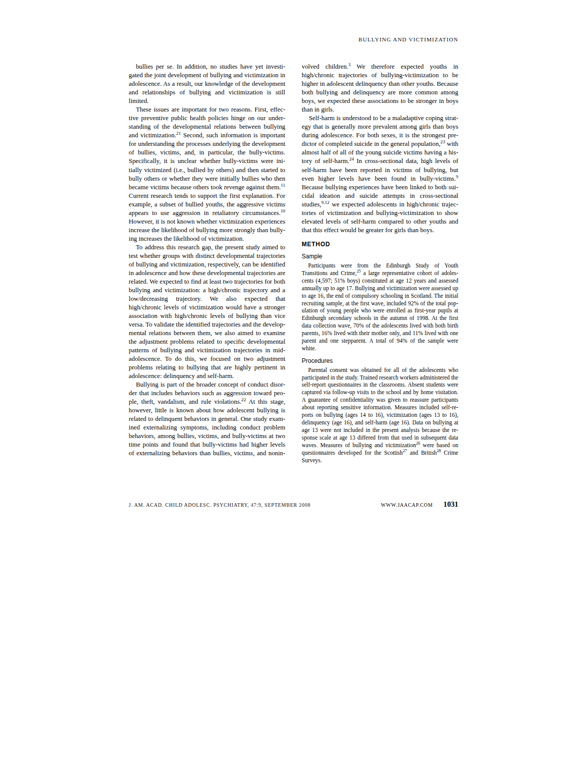BULLYING AND VICTIMIZATION
bullies per se. In addition, no studies have yet investigated the joint development of bullying and victimization in adolescence. As a result, our knowledge of the development and relationships of bullying and victimization is still limited.
These issues are important for two reasons. First, effective preventive public health policies hinge on our understanding of the developmental relations between bullying and victimization.21 Second, such information is important for understanding the processes underlying the development of bullies, victims, and, in particular, the bully-victims. Specifically, it is unclear whether bully-victims were initially victimized (i.e., bullied by others) and then started to bully others or whether they were initially bullies who then became victims because others took revenge against them.11 Current research tends to support the first explanation. For example, a subset of bullied youths, the aggressive victims appears to use aggression in retaliatory circumstances.10 However, it is not known whether victimization experiences increase the likelihood of bullying more strongly than bullying increases the likelihood of victimization.
To address this research gap, the present study aimed to test whether groups with distinct developmental trajectories of bullying and victimization, respectively, can be identified in adolescence and how these developmental trajectories are related. We expected to find at least two trajectories for both bullying and victimization: a high/chronic trajectory and a low/decreasing trajectory. We also expected that high/chronic levels of victimization would have a stronger association with high/chronic levels of bullying than vice versa. To validate the identified trajectories and the developmental relations between them, we also aimed to examine the adjustment problems related to specific developmental patterns of bullying and victimization trajectories in mid-adolescence. To do this, we focused on two adjustment problems relating to bullying that are highly pertinent in adolescence: delinquency and self-harm.
Bullying is part of the broader concept of conduct disorder that includes behaviors such as aggression toward people, theft, vandalism, and rule violations.22 At this stage, however, little is known about how adolescent bullying is related to delinquent behaviors in general. One study examined externalizing symptoms, including conduct problem behaviors, among bullies, victims, and bully-victims at two time points and found that bully-victims had higher levels of externalizing behaviors than bullies, victims, and noninvolved children.3 We therefore expected youths in high/chronic trajectories of bullying-victimization to be higher in adolescent delinquency than other youths. Because both bullying and delinquency are more common among boys, we expected these associations to be stronger in boys than in girls.
Self-harm is understood to be a maladaptive coping strategy that is generally more prevalent among girls than boys during adolescence. For both sexes, it is the strongest predictor of completed suicide in the general population,23 with almost half of all of the young suicide victims having a history of self-harm.24 In cross-sectional data, high levels of self-harm have been reported in victims of bullying, but even higher levels have been found in bully-victims.9 Because bullying experiences have been linked to both suicidal ideation and suicide attempts in cross-sectional studies,9,12 we expected adolescents in high/chronic trajectories of victimization and bullying-victimization to show elevated levels of self-harm compared to other youths and that this effect would be greater for girls than boys.
METHOD
Sample
Participants were from the Edinburgh Study of Youth Transitions and Crime,25 a large representative cohort of adolescents (4,597; 51% boys) constituted at age 12 years and assessed annually up to age 17. Bullying and victimization were assessed up to age 16, the end of compulsory schooling in Scotland. The initial recruiting sample, at the first wave, included 92% of the total population of young people who were enrolled as first-year pupils at Edinburgh secondary schools in the autumn of 1998. At the first data collection wave, 70% of the adolescents lived with both birth parents, 16% lived with their mother only, and 11% lived with one parent and one stepparent. A total of 94% of the sample were white.
Procedures
Parental consent was obtained for all of the adolescents who participated in the study. Trained research workers administered the self-report questionnaires in the classrooms. Absent students were captured via follow-up visits to the school and by home visitation. A guarantee of confidentiality was given to reassure participants about reporting sensitive information. Measures included self-reports on bullying (ages 14 to 16), victimization (ages 13 to 16), delinquency (age 16), and self-harm (age 16). Data on bullying at age 13 were not included in the present analysis because the response scale at age 13 differed from that used in subsequent data waves. Measures of bullying and victimization26 were based on questionnaires developed for the Scottish27 and British28 Crime Surveys.
J. AM. ACAD. CHILD ADOLESC. PSYCHIATRY, 47:9, SEPTEMBER 2008
WWW.JAACAP.COM 1031